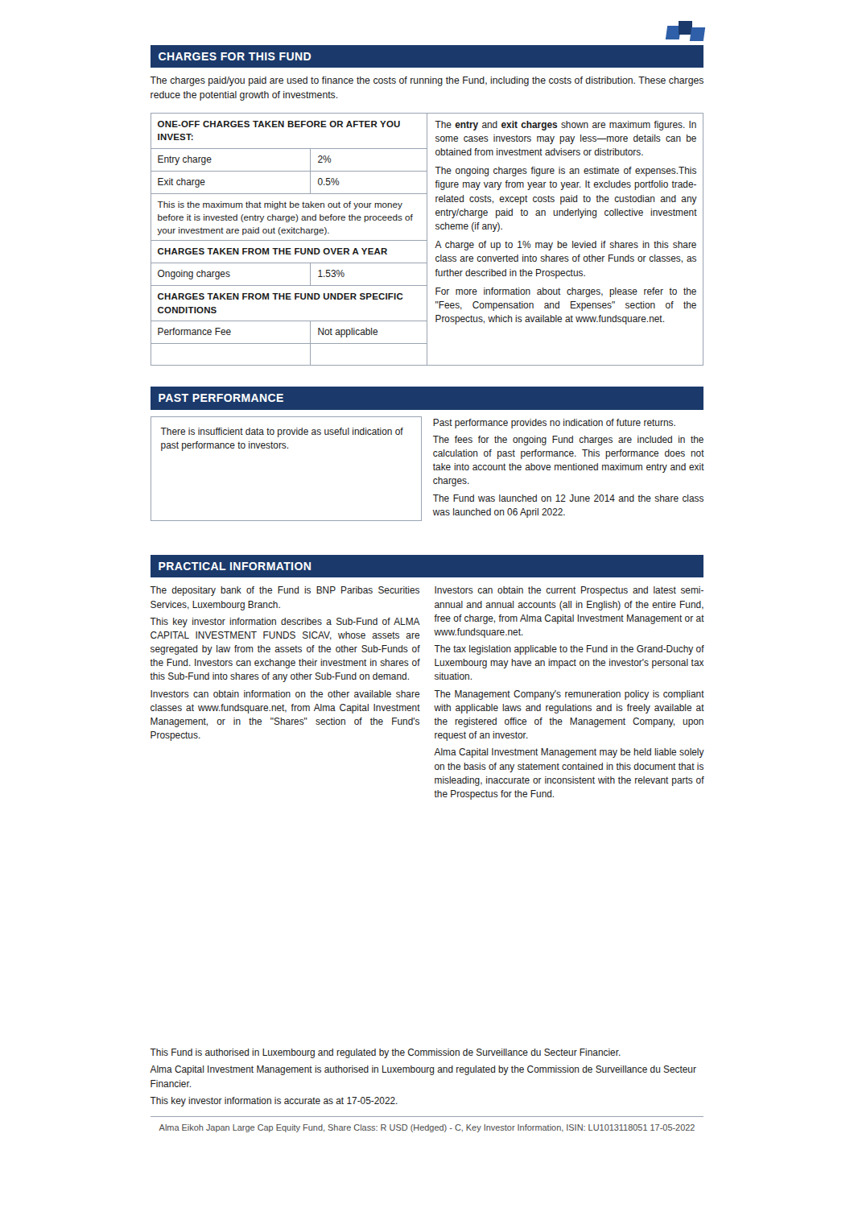CHARGES FOR THIS FUND
The charges paid/you paid are used to finance the costs of running the Fund, including the costs of distribution. These charges reduce the potential growth of investments.
| ONE-OFF CHARGES TAKEN BEFORE OR AFTER YOU INVEST: |
| --- |
| Entry charge | 2% |
| Exit charge | 0.5% |
| This is the maximum that might be taken out of your money before it is invested (entry charge) and before the proceeds of your investment are paid out (exitcharge). |
| CHARGES TAKEN FROM THE FUND OVER A YEAR |
| Ongoing charges | 1.53% |
| CHARGES TAKEN FROM THE FUND UNDER SPECIFIC CONDITIONS |
| Performance Fee | Not applicable |
The entry and exit charges shown are maximum figures. In some cases investors may pay less—more details can be obtained from investment advisers or distributors.
The ongoing charges figure is an estimate of expenses.This figure may vary from year to year. It excludes portfolio trade-related costs, except costs paid to the custodian and any entry/charge paid to an underlying collective investment scheme (if any).
A charge of up to 1% may be levied if shares in this share class are converted into shares of other Funds or classes, as further described in the Prospectus.
For more information about charges, please refer to the "Fees, Compensation and Expenses" section of the Prospectus, which is available at www.fundsquare.net.
PAST PERFORMANCE
There is insufficient data to provide as useful indication of past performance to investors.
Past performance provides no indication of future returns.
The fees for the ongoing Fund charges are included in the calculation of past performance. This performance does not take into account the above mentioned maximum entry and exit charges.
The Fund was launched on 12 June 2014 and the share class was launched on 06 April 2022.
PRACTICAL INFORMATION
The depositary bank of the Fund is BNP Paribas Securities Services, Luxembourg Branch.
This key investor information describes a Sub-Fund of ALMA CAPITAL INVESTMENT FUNDS SICAV, whose assets are segregated by law from the assets of the other Sub-Funds of the Fund. Investors can exchange their investment in shares of this Sub-Fund into shares of any other Sub-Fund on demand.
Investors can obtain information on the other available share classes at www.fundsquare.net, from Alma Capital Investment Management, or in the "Shares" section of the Fund's Prospectus.
Investors can obtain the current Prospectus and latest semi-annual and annual accounts (all in English) of the entire Fund, free of charge, from Alma Capital Investment Management or at www.fundsquare.net.
The tax legislation applicable to the Fund in the Grand-Duchy of Luxembourg may have an impact on the investor's personal tax situation.
The Management Company's remuneration policy is compliant with applicable laws and regulations and is freely available at the registered office of the Management Company, upon request of an investor.
Alma Capital Investment Management may be held liable solely on the basis of any statement contained in this document that is misleading, inaccurate or inconsistent with the relevant parts of the Prospectus for the Fund.
This Fund is authorised in Luxembourg and regulated by the Commission de Surveillance du Secteur Financier.
Alma Capital Investment Management is authorised in Luxembourg and regulated by the Commission de Surveillance du Secteur Financier.
This key investor information is accurate as at 17-05-2022.
Alma Eikoh Japan Large Cap Equity Fund, Share Class: R USD (Hedged) - C, Key Investor Information, ISIN: LU1013118051 17-05-2022